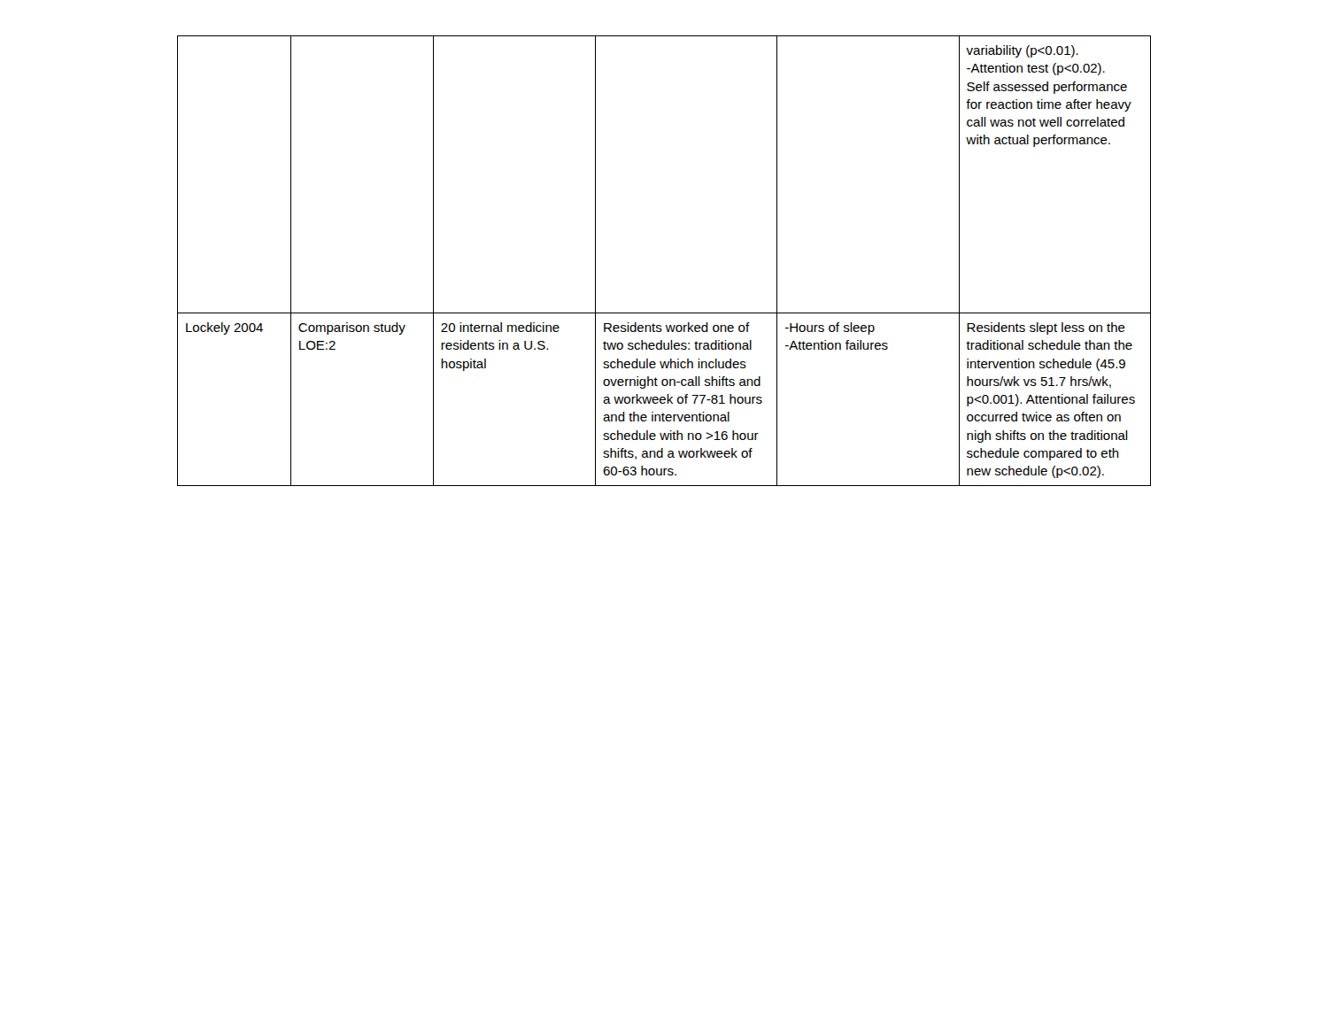| | | | | | variability (p<0.01). -Attention test (p<0.02). Self assessed performance for reaction time after heavy call was not well correlated with actual performance. |
| Lockely 2004 | Comparison study LOE:2 | 20 internal medicine residents in a U.S. hospital | Residents worked one of two schedules: traditional schedule which includes overnight on-call shifts and a workweek of 77-81 hours and the interventional schedule with no >16 hour shifts, and a workweek of 60-63 hours. | -Hours of sleep -Attention failures | Residents slept less on the traditional schedule than the intervention schedule (45.9 hours/wk vs 51.7 hrs/wk, p<0.001). Attentional failures occurred twice as often on nigh shifts on the traditional schedule compared to eth new schedule (p<0.02). |